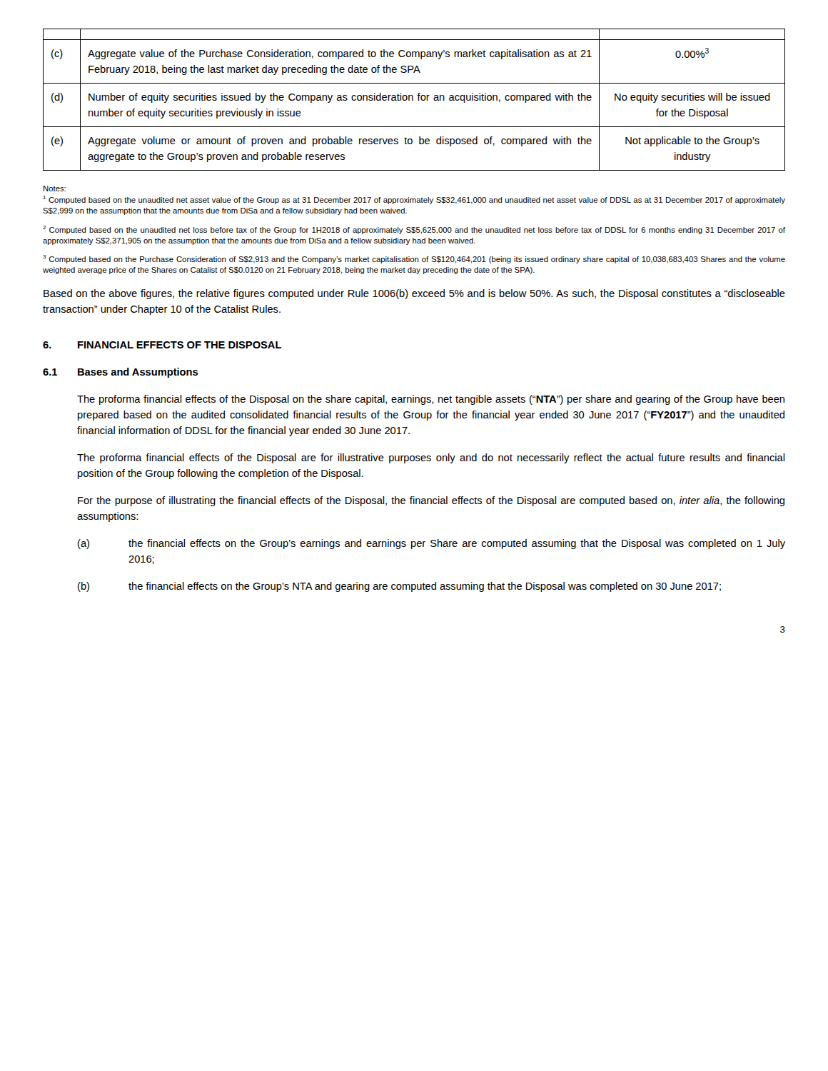| (c) | Aggregate value of the Purchase Consideration, compared to the Company’s market capitalisation as at 21 February 2018, being the last market day preceding the date of the SPA | 0.00% 3 |
| (d) | Number of equity securities issued by the Company as consideration for an acquisition, compared with the number of equity securities previously in issue | No equity securities will be issued for the Disposal |
| (e) | Aggregate volume or amount of proven and probable reserves to be disposed of, compared with the aggregate to the Group’s proven and probable reserves | Not applicable to the Group’s industry |
Notes:
1 Computed based on the unaudited net asset value of the Group as at 31 December 2017 of approximately S$32,461,000 and unaudited net asset value of DDSL as at 31 December 2017 of approximately S$2,999 on the assumption that the amounts due from DiSa and a fellow subsidiary had been waived.
2 Computed based on the unaudited net loss before tax of the Group for 1H2018 of approximately S$5,625,000 and the unaudited net loss before tax of DDSL for 6 months ending 31 December 2017 of approximately S$2,371,905 on the assumption that the amounts due from DiSa and a fellow subsidiary had been waived.
3 Computed based on the Purchase Consideration of S$2,913 and the Company’s market capitalisation of S$120,464,201 (being its issued ordinary share capital of 10,038,683,403 Shares and the volume weighted average price of the Shares on Catalist of S$0.0120 on 21 February 2018, being the market day preceding the date of the SPA).
Based on the above figures, the relative figures computed under Rule 1006(b) exceed 5% and is below 50%. As such, the Disposal constitutes a “discloseable transaction” under Chapter 10 of the Catalist Rules.
6. FINANCIAL EFFECTS OF THE DISPOSAL
6.1 Bases and Assumptions
The proforma financial effects of the Disposal on the share capital, earnings, net tangible assets (“NTA”) per share and gearing of the Group have been prepared based on the audited consolidated financial results of the Group for the financial year ended 30 June 2017 (“FY2017”) and the unaudited financial information of DDSL for the financial year ended 30 June 2017.
The proforma financial effects of the Disposal are for illustrative purposes only and do not necessarily reflect the actual future results and financial position of the Group following the completion of the Disposal.
For the purpose of illustrating the financial effects of the Disposal, the financial effects of the Disposal are computed based on, inter alia, the following assumptions:
(a)
the financial effects on the Group’s earnings and earnings per Share are computed assuming that the Disposal was completed on 1 July 2016;
(b)
the financial effects on the Group’s NTA and gearing are computed assuming that the Disposal was completed on 30 June 2017;
3